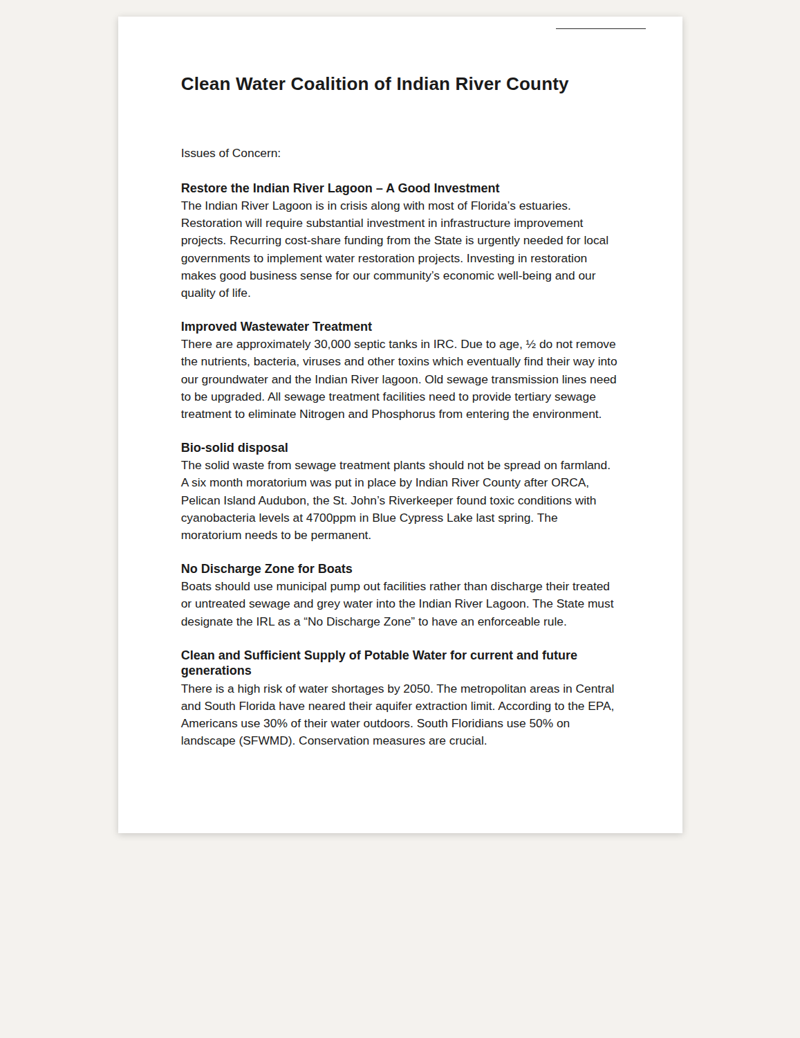Clean Water Coalition of Indian River County
Issues of Concern:
Restore the Indian River Lagoon – A Good Investment
The Indian River Lagoon is in crisis along with most of Florida’s estuaries. Restoration will require substantial investment in infrastructure improvement projects. Recurring cost-share funding from the State is urgently needed for local governments to implement water restoration projects. Investing in restoration makes good business sense for our community’s economic well-being and our quality of life.
Improved Wastewater Treatment
There are approximately 30,000 septic tanks in IRC. Due to age, ½ do not remove the nutrients, bacteria, viruses and other toxins which eventually find their way into our groundwater and the Indian River lagoon. Old sewage transmission lines need to be upgraded. All sewage treatment facilities need to provide tertiary sewage treatment to eliminate Nitrogen and Phosphorus from entering the environment.
Bio-solid disposal
The solid waste from sewage treatment plants should not be spread on farmland. A six month moratorium was put in place by Indian River County after ORCA, Pelican Island Audubon, the St. John’s Riverkeeper found toxic conditions with cyanobacteria levels at 4700ppm in Blue Cypress Lake last spring. The moratorium needs to be permanent.
No Discharge Zone for Boats
Boats should use municipal pump out facilities rather than discharge their treated or untreated sewage and grey water into the Indian River Lagoon. The State must designate the IRL as a “No Discharge Zone” to have an enforceable rule.
Clean and Sufficient Supply of Potable Water for current and future generations
There is a high risk of water shortages by 2050. The metropolitan areas in Central and South Florida have neared their aquifer extraction limit. According to the EPA, Americans use 30% of their water outdoors. South Floridians use 50% on landscape (SFWMD). Conservation measures are crucial.